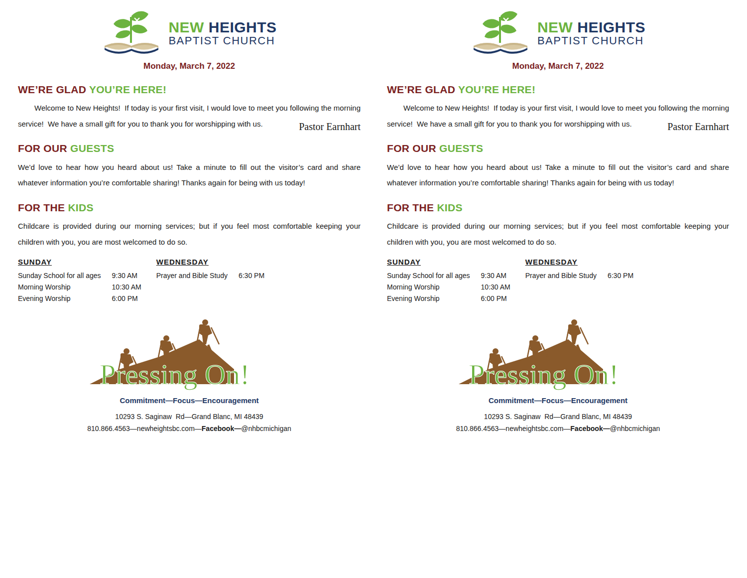NEW HEIGHTS
BAPTIST CHURCH
Monday, March 7, 2022
We’re Glad You’re Here!
Welcome to New Heights! If today is your first visit, I would love to meet you following the morning service! We have a small gift for you to thank you for worshipping with us. Pastor Earnhart
For Our Guests
We’d love to hear how you heard about us! Take a minute to fill out the visitor’s card and share whatever information you’re comfortable sharing! Thanks again for being with us today!
For The Kids
Childcare is provided during our morning services; but if you feel most comfortable keeping your children with you, you are most welcomed to do so.
Sunday
| Sunday School for all ages | 9:30 AM |
| Morning Worship | 10:30 AM |
| Evening Worship | 6:00 PM |
Wednesday
| Prayer and Bible Study | 6:30 PM |
Pressing On!
Commitment—Focus—Encouragement
10293 S. Saginaw Rd—Grand Blanc, MI 48439
810.866.4563—newheightsbc.com—Facebook—@nhbcmichigan
NEW HEIGHTS
BAPTIST CHURCH
Monday, March 7, 2022
We’re Glad You’re Here!
Welcome to New Heights! If today is your first visit, I would love to meet you following the morning service! We have a small gift for you to thank you for worshipping with us. Pastor Earnhart
For Our Guests
We’d love to hear how you heard about us! Take a minute to fill out the visitor’s card and share whatever information you’re comfortable sharing! Thanks again for being with us today!
For The Kids
Childcare is provided during our morning services; but if you feel most comfortable keeping your children with you, you are most welcomed to do so.
Sunday
| Sunday School for all ages | 9:30 AM |
| Morning Worship | 10:30 AM |
| Evening Worship | 6:00 PM |
Wednesday
| Prayer and Bible Study | 6:30 PM |
Pressing On!
Commitment—Focus—Encouragement
10293 S. Saginaw Rd—Grand Blanc, MI 48439
810.866.4563—newheightsbc.com—Facebook—@nhbcmichigan